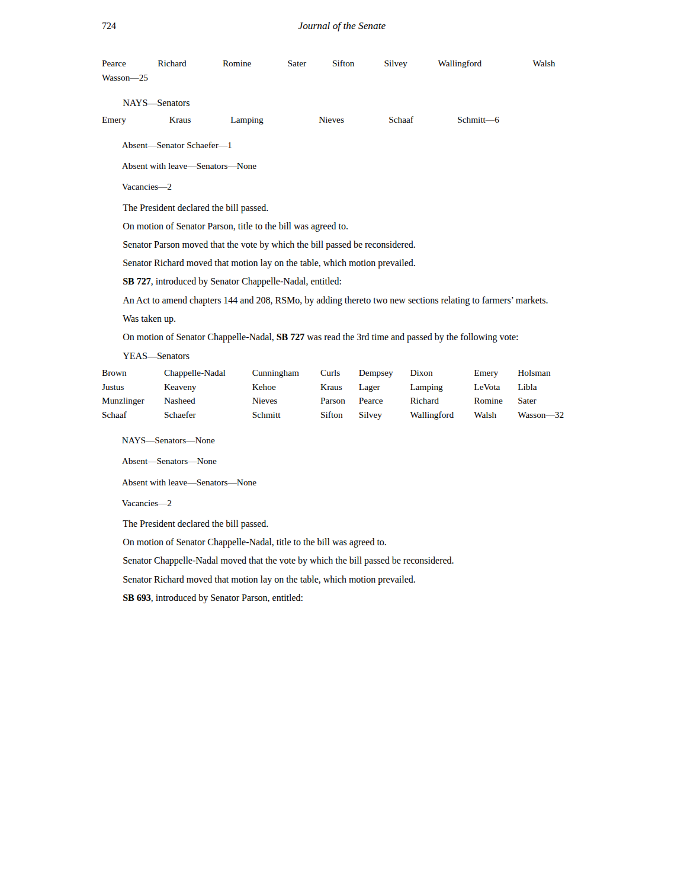724
Journal of the Senate
| Pearce | Richard | Romine | Sater | Sifton | Silvey | Wallingford | Walsh |
| Wasson—25 |
NAYS—Senators
| Emery | Kraus | Lamping | Nieves | Schaaf | Schmitt—6 | | |
Absent—Senator Schaefer—1
Absent with leave—Senators—None
Vacancies—2
The President declared the bill passed.
On motion of Senator Parson, title to the bill was agreed to.
Senator Parson moved that the vote by which the bill passed be reconsidered.
Senator Richard moved that motion lay on the table, which motion prevailed.
SB 727, introduced by Senator Chappelle-Nadal, entitled:
An Act to amend chapters 144 and 208, RSMo, by adding thereto two new sections relating to farmers’ markets.
Was taken up.
On motion of Senator Chappelle-Nadal, SB 727 was read the 3rd time and passed by the following vote:
YEAS—Senators
| Brown | Chappelle-Nadal | Cunningham | Curls | Dempsey | Dixon | Emery | Holsman |
| Justus | Keaveny | Kehoe | Kraus | Lager | Lamping | LeVota | Libla |
| Munzlinger | Nasheed | Nieves | Parson | Pearce | Richard | Romine | Sater |
| Schaaf | Schaefer | Schmitt | Sifton | Silvey | Wallingford | Walsh | Wasson—32 |
NAYS—Senators—None
Absent—Senators—None
Absent with leave—Senators—None
Vacancies—2
The President declared the bill passed.
On motion of Senator Chappelle-Nadal, title to the bill was agreed to.
Senator Chappelle-Nadal moved that the vote by which the bill passed be reconsidered.
Senator Richard moved that motion lay on the table, which motion prevailed.
SB 693, introduced by Senator Parson, entitled: